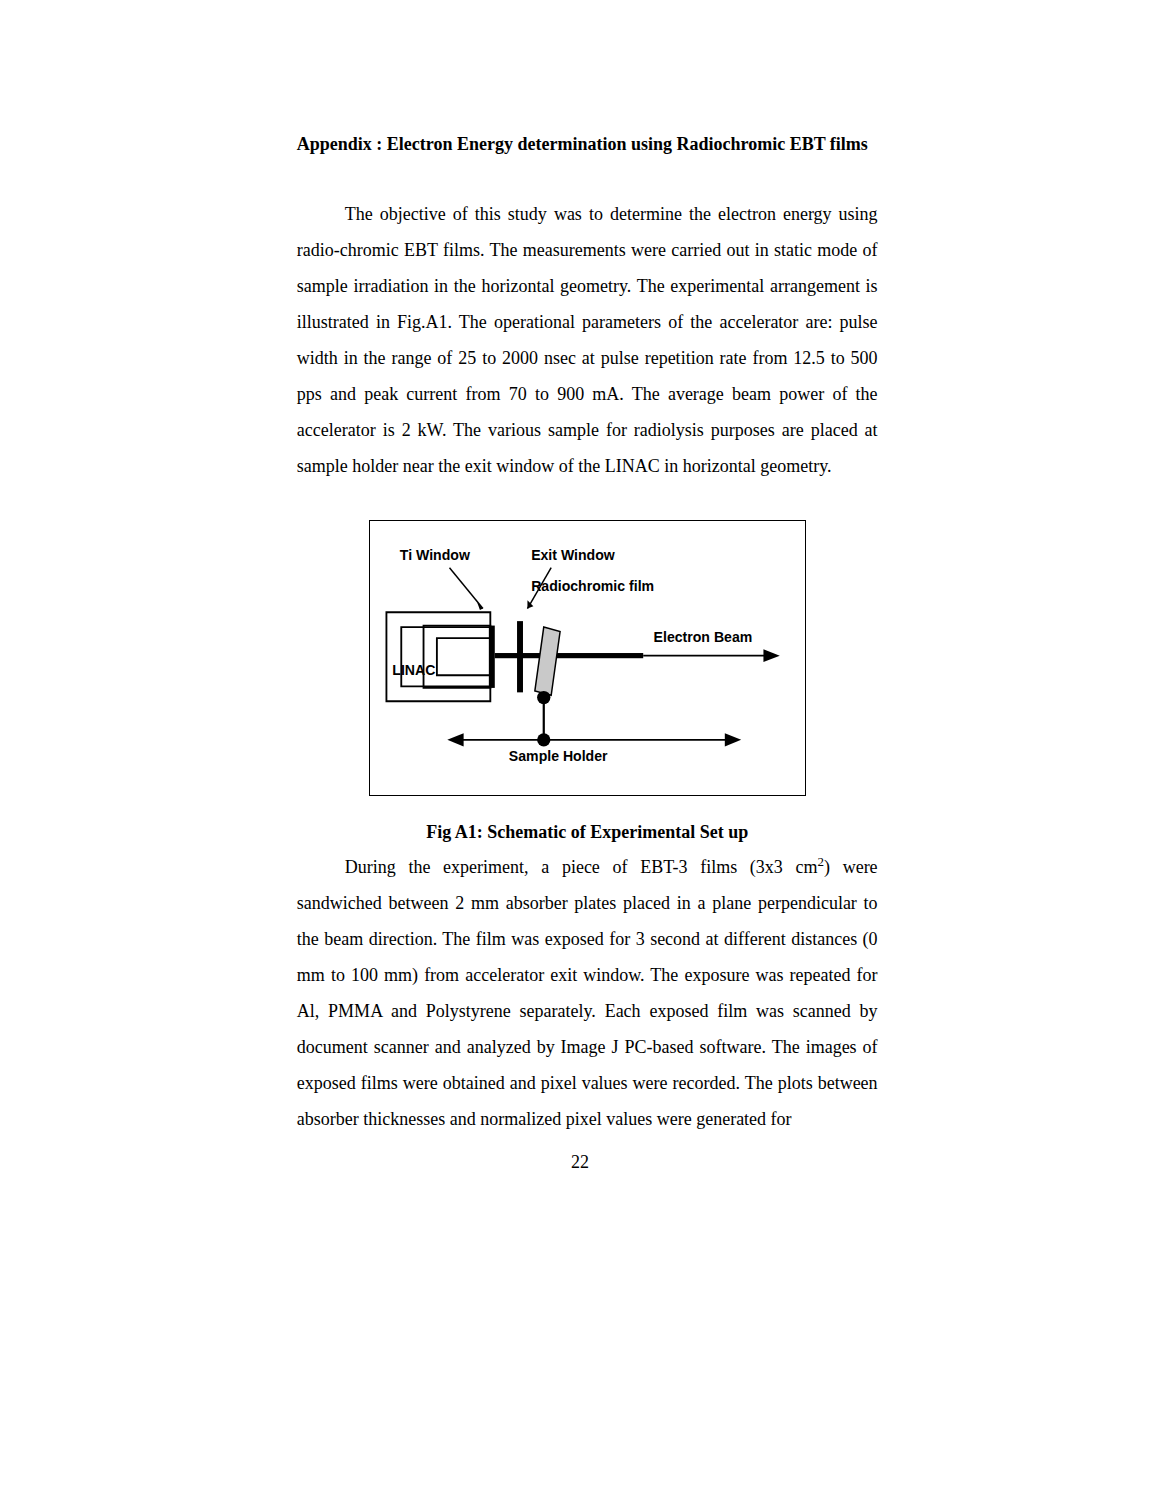Appendix : Electron Energy determination using Radiochromic EBT films
The objective of this study was to determine the electron energy using radio-chromic EBT films. The measurements were carried out in static mode of sample irradiation in the horizontal geometry. The experimental arrangement is illustrated in Fig.A1. The operational parameters of the accelerator are: pulse width in the range of 25 to 2000 nsec at pulse repetition rate from 12.5 to 500 pps and peak current from 70 to 900 mA. The average beam power of the accelerator is 2 kW. The various sample for radiolysis purposes are placed at sample holder near the exit window of the LINAC in horizontal geometry.
Ti Window Exit Window Radiochromic film LINAC Electron Beam Sample Holder
Fig A1: Schematic of Experimental Set up
During the experiment, a piece of EBT-3 films (3x3 cm2) were sandwiched between 2 mm absorber plates placed in a plane perpendicular to the beam direction. The film was exposed for 3 second at different distances (0 mm to 100 mm) from accelerator exit window. The exposure was repeated for Al, PMMA and Polystyrene separately. Each exposed film was scanned by document scanner and analyzed by Image J PC-based software. The images of exposed films were obtained and pixel values were recorded. The plots between absorber thicknesses and normalized pixel values were generated for
22